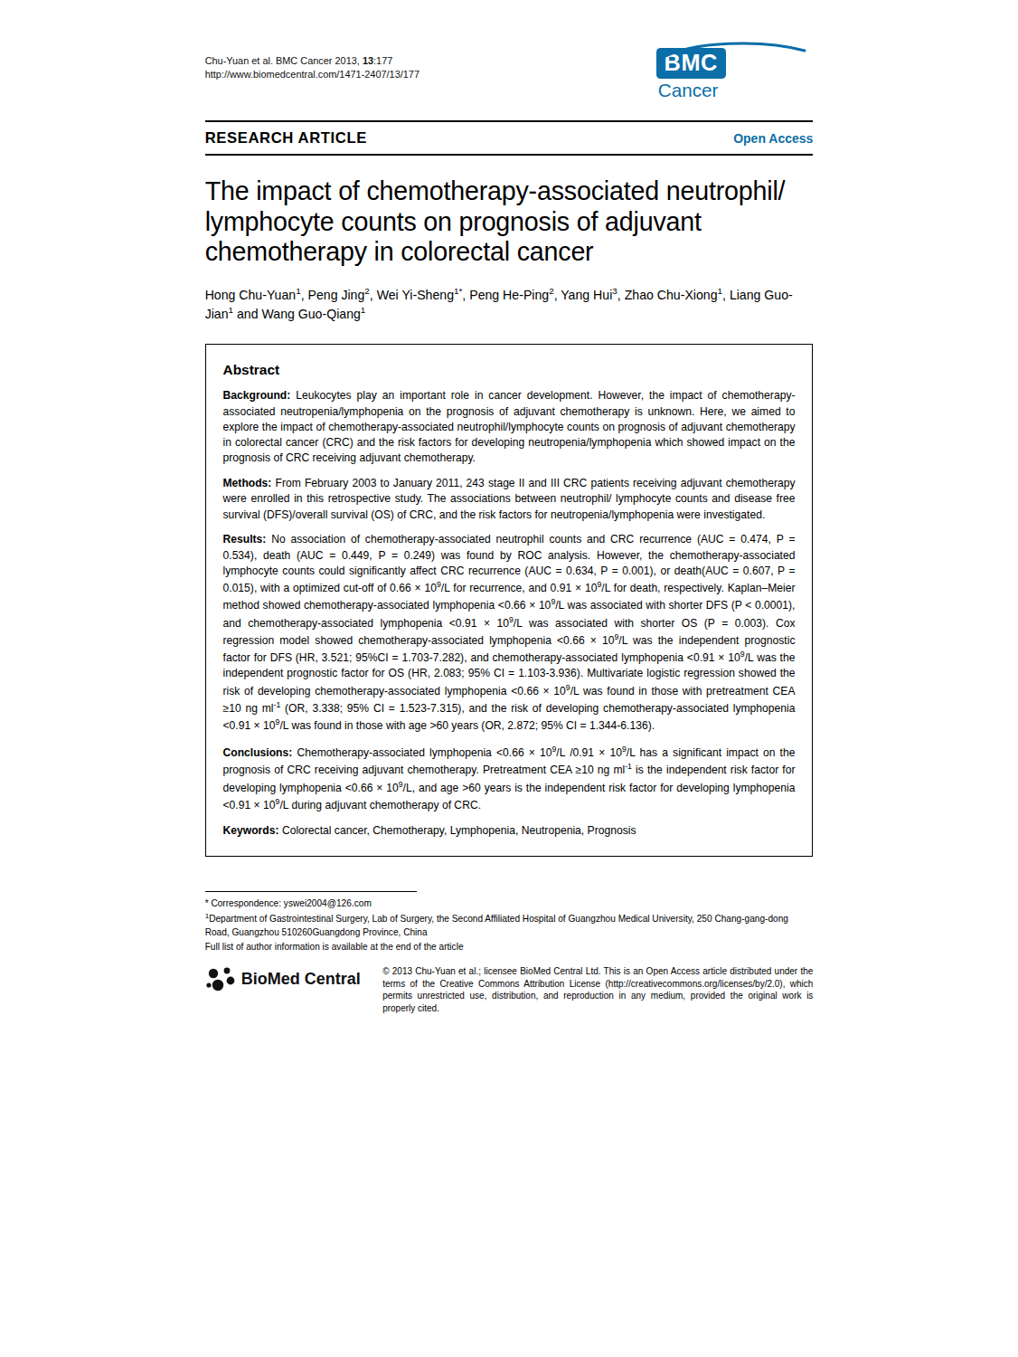Chu-Yuan et al. BMC Cancer 2013, 13:177
http://www.biomedcentral.com/1471-2407/13/177
BMC Cancer
RESEARCH ARTICLE
Open Access
The impact of chemotherapy-associated neutrophil/ lymphocyte counts on prognosis of adjuvant chemotherapy in colorectal cancer
Hong Chu-Yuan1, Peng Jing2, Wei Yi-Sheng1*, Peng He-Ping2, Yang Hui3, Zhao Chu-Xiong1, Liang Guo-Jian1 and Wang Guo-Qiang1
Abstract
Background: Leukocytes play an important role in cancer development. However, the impact of chemotherapy-associated neutropenia/lymphopenia on the prognosis of adjuvant chemotherapy is unknown. Here, we aimed to explore the impact of chemotherapy-associated neutrophil/lymphocyte counts on prognosis of adjuvant chemotherapy in colorectal cancer (CRC) and the risk factors for developing neutropenia/lymphopenia which showed impact on the prognosis of CRC receiving adjuvant chemotherapy.
Methods: From February 2003 to January 2011, 243 stage II and III CRC patients receiving adjuvant chemotherapy were enrolled in this retrospective study. The associations between neutrophil/ lymphocyte counts and disease free survival (DFS)/overall survival (OS) of CRC, and the risk factors for neutropenia/lymphopenia were investigated.
Results: No association of chemotherapy-associated neutrophil counts and CRC recurrence (AUC = 0.474, P = 0.534), death (AUC = 0.449, P = 0.249) was found by ROC analysis. However, the chemotherapy-associated lymphocyte counts could significantly affect CRC recurrence (AUC = 0.634, P = 0.001), or death(AUC = 0.607, P = 0.015), with a optimized cut-off of 0.66 × 109/L for recurrence, and 0.91 × 109/L for death, respectively. Kaplan–Meier method showed chemotherapy-associated lymphopenia <0.66 × 109/L was associated with shorter DFS (P < 0.0001), and chemotherapy-associated lymphopenia <0.91 × 109/L was associated with shorter OS (P = 0.003). Cox regression model showed chemotherapy-associated lymphopenia <0.66 × 109/L was the independent prognostic factor for DFS (HR, 3.521; 95%CI = 1.703-7.282), and chemotherapy-associated lymphopenia <0.91 × 109/L was the independent prognostic factor for OS (HR, 2.083; 95% CI = 1.103-3.936). Multivariate logistic regression showed the risk of developing chemotherapy-associated lymphopenia <0.66 × 109/L was found in those with pretreatment CEA ≥10 ng ml-1 (OR, 3.338; 95% CI = 1.523-7.315), and the risk of developing chemotherapy-associated lymphopenia <0.91 × 109/L was found in those with age >60 years (OR, 2.872; 95% CI = 1.344-6.136).
Conclusions: Chemotherapy-associated lymphopenia <0.66 × 109/L /0.91 × 109/L has a significant impact on the prognosis of CRC receiving adjuvant chemotherapy. Pretreatment CEA ≥10 ng ml-1 is the independent risk factor for developing lymphopenia <0.66 × 109/L, and age >60 years is the independent risk factor for developing lymphopenia <0.91 × 109/L during adjuvant chemotherapy of CRC.
Keywords: Colorectal cancer, Chemotherapy, Lymphopenia, Neutropenia, Prognosis
* Correspondence: yswei2004@126.com
1Department of Gastrointestinal Surgery, Lab of Surgery, the Second Affiliated Hospital of Guangzhou Medical University, 250 Chang-gang-dong Road, Guangzhou 510260Guangdong Province, China
Full list of author information is available at the end of the article
Bio Med Central
© 2013 Chu-Yuan et al.; licensee BioMed Central Ltd. This is an Open Access article distributed under the terms of the Creative Commons Attribution License (http://creativecommons.org/licenses/by/2.0), which permits unrestricted use, distribution, and reproduction in any medium, provided the original work is properly cited.